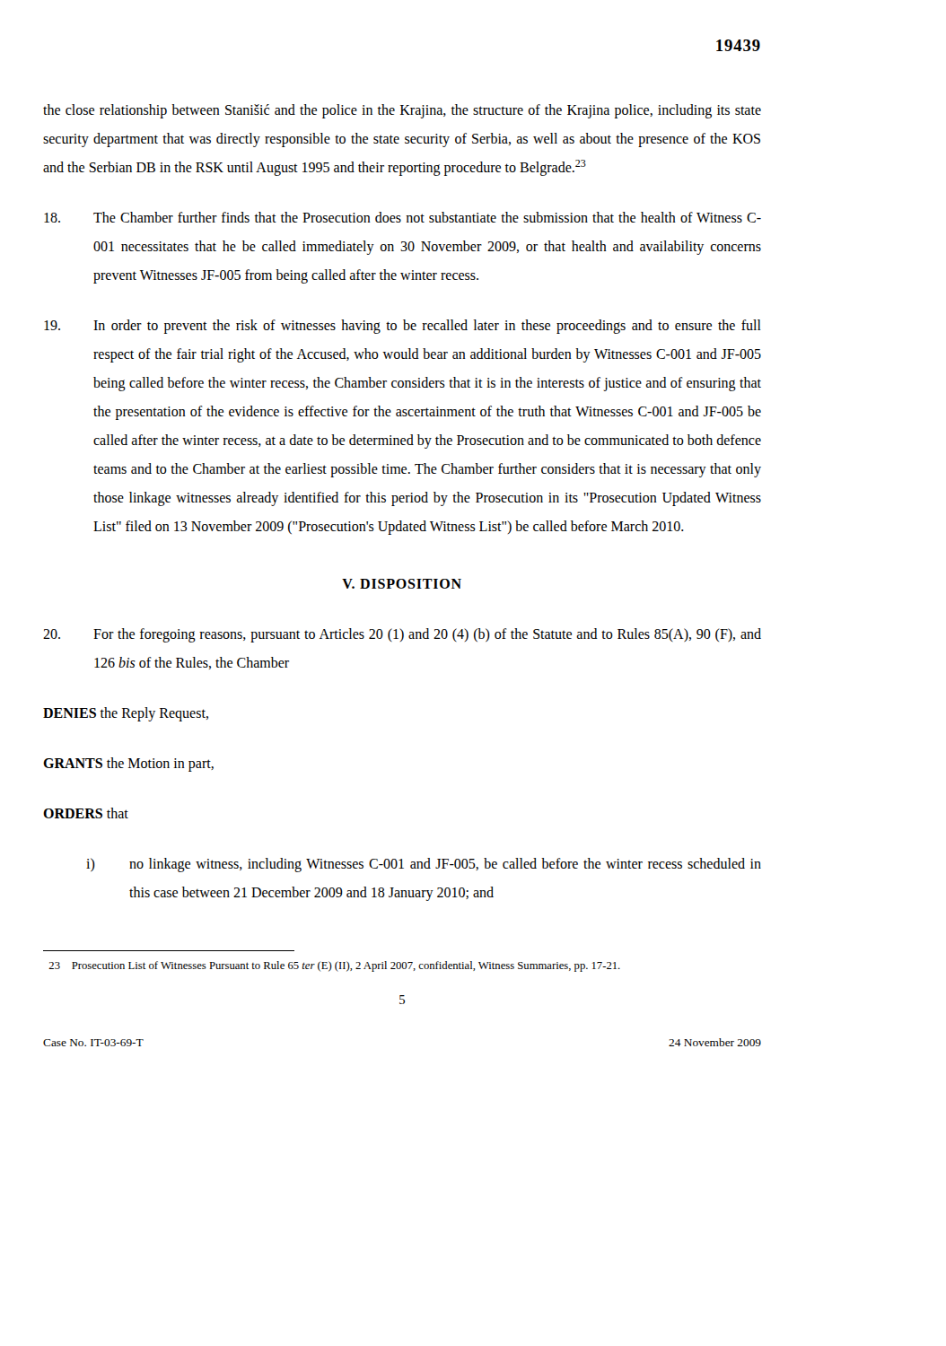19439
the close relationship between Stanišić and the police in the Krajina, the structure of the Krajina police, including its state security department that was directly responsible to the state security of Serbia, as well as about the presence of the KOS and the Serbian DB in the RSK until August 1995 and their reporting procedure to Belgrade.23
18.
The Chamber further finds that the Prosecution does not substantiate the submission that the health of Witness C-001 necessitates that he be called immediately on 30 November 2009, or that health and availability concerns prevent Witnesses JF-005 from being called after the winter recess.
19.
In order to prevent the risk of witnesses having to be recalled later in these proceedings and to ensure the full respect of the fair trial right of the Accused, who would bear an additional burden by Witnesses C-001 and JF-005 being called before the winter recess, the Chamber considers that it is in the interests of justice and of ensuring that the presentation of the evidence is effective for the ascertainment of the truth that Witnesses C-001 and JF-005 be called after the winter recess, at a date to be determined by the Prosecution and to be communicated to both defence teams and to the Chamber at the earliest possible time. The Chamber further considers that it is necessary that only those linkage witnesses already identified for this period by the Prosecution in its "Prosecution Updated Witness List" filed on 13 November 2009 ("Prosecution's Updated Witness List") be called before March 2010.
V. DISPOSITION
20.
For the foregoing reasons, pursuant to Articles 20 (1) and 20 (4) (b) of the Statute and to Rules 85(A), 90 (F), and 126 bis of the Rules, the Chamber
DENIES the Reply Request,
GRANTS the Motion in part,
ORDERS that
i) no linkage witness, including Witnesses C-001 and JF-005, be called before the winter recess scheduled in this case between 21 December 2009 and 18 January 2010; and
23
Prosecution List of Witnesses Pursuant to Rule 65 ter (E) (II), 2 April 2007, confidential, Witness Summaries, pp. 17-21.
5
Case No. IT-03-69-T 24 November 2009